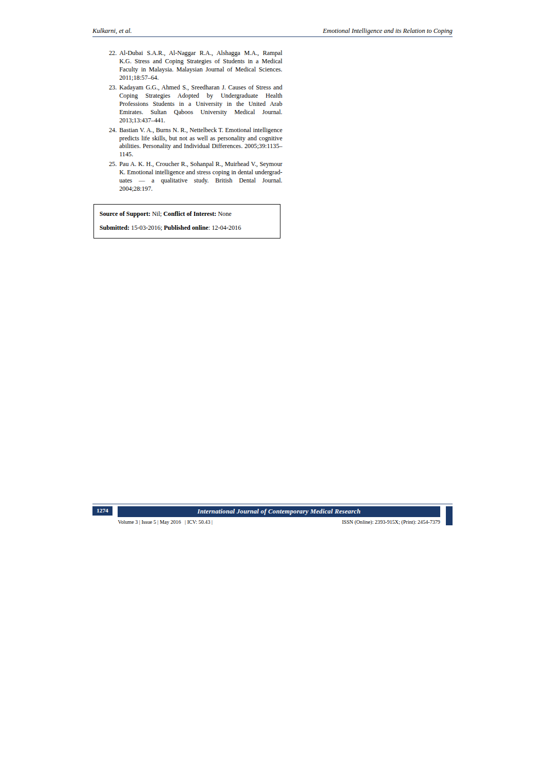Kulkarni, et al. Emotional Intelligence and its Relation to Coping
22. Al-Dubai S.A.R., Al-Naggar R.A., Alshagga M.A., Rampal K.G. Stress and Coping Strategies of Students in a Medical Faculty in Malaysia. Malaysian Journal of Medical Sciences. 2011;18:57–64.
23. Kadayam G.G., Ahmed S., Sreedharan J. Causes of Stress and Coping Strategies Adopted by Undergraduate Health Professions Students in a University in the United Arab Emirates. Sultan Qaboos University Medical Journal. 2013;13:437–441.
24. Bastian V. A., Burns N. R., Nettelbeck T. Emotional intelligence predicts life skills, but not as well as personality and cognitive abilities. Personality and Individual Differences. 2005;39:1135–1145.
25. Pau A. K. H., Croucher R., Sohanpal R., Muirhead V., Seymour K. Emotional intelligence and stress coping in dental undergraduates — a qualitative study. British Dental Journal. 2004;28:197.
Source of Support: Nil; Conflict of Interest: None
Submitted: 15-03-2016; Published online: 12-04-2016
1274
International Journal of Contemporary Medical Research
Volume 3 | Issue 5 | May 2016 | ICV: 50.43 | ISSN (Online): 2393-915X; (Print): 2454-7379